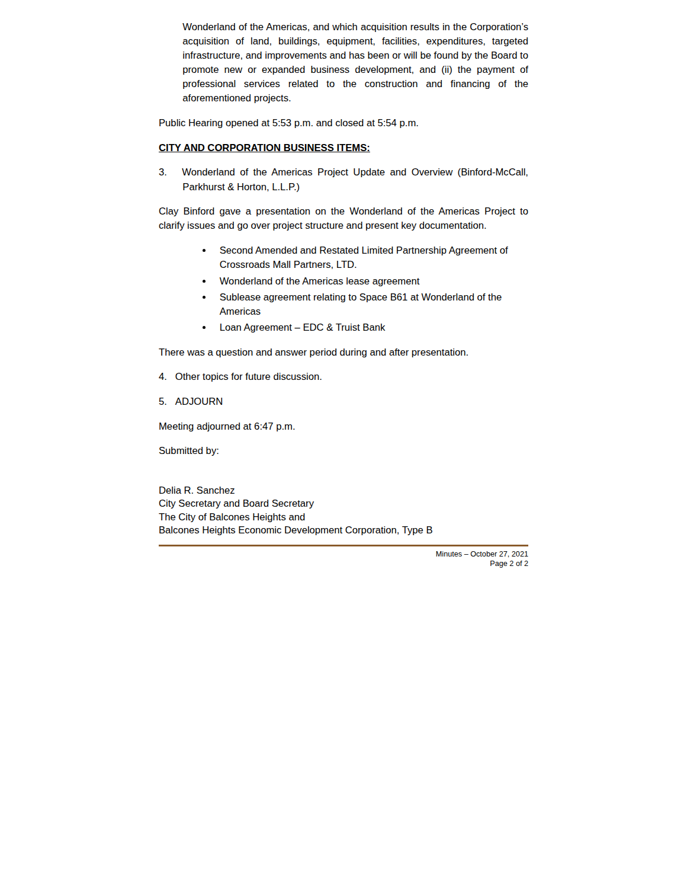Wonderland of the Americas, and which acquisition results in the Corporation’s acquisition of land, buildings, equipment, facilities, expenditures, targeted infrastructure, and improvements and has been or will be found by the Board to promote new or expanded business development, and (ii) the payment of professional services related to the construction and financing of the aforementioned projects.
Public Hearing opened at 5:53 p.m. and closed at 5:54 p.m.
CITY AND CORPORATION BUSINESS ITEMS:
3. Wonderland of the Americas Project Update and Overview (Binford-McCall, Parkhurst & Horton, L.L.P.)
Clay Binford gave a presentation on the Wonderland of the Americas Project to clarify issues and go over project structure and present key documentation.
Second Amended and Restated Limited Partnership Agreement of Crossroads Mall Partners, LTD.
Wonderland of the Americas lease agreement
Sublease agreement relating to Space B61 at Wonderland of the Americas
Loan Agreement – EDC & Truist Bank
There was a question and answer period during and after presentation.
4. Other topics for future discussion.
5. ADJOURN
Meeting adjourned at 6:47 p.m.
Submitted by:
Delia R. Sanchez
City Secretary and Board Secretary
The City of Balcones Heights and
Balcones Heights Economic Development Corporation, Type B
Minutes – October 27, 2021
Page 2 of 2